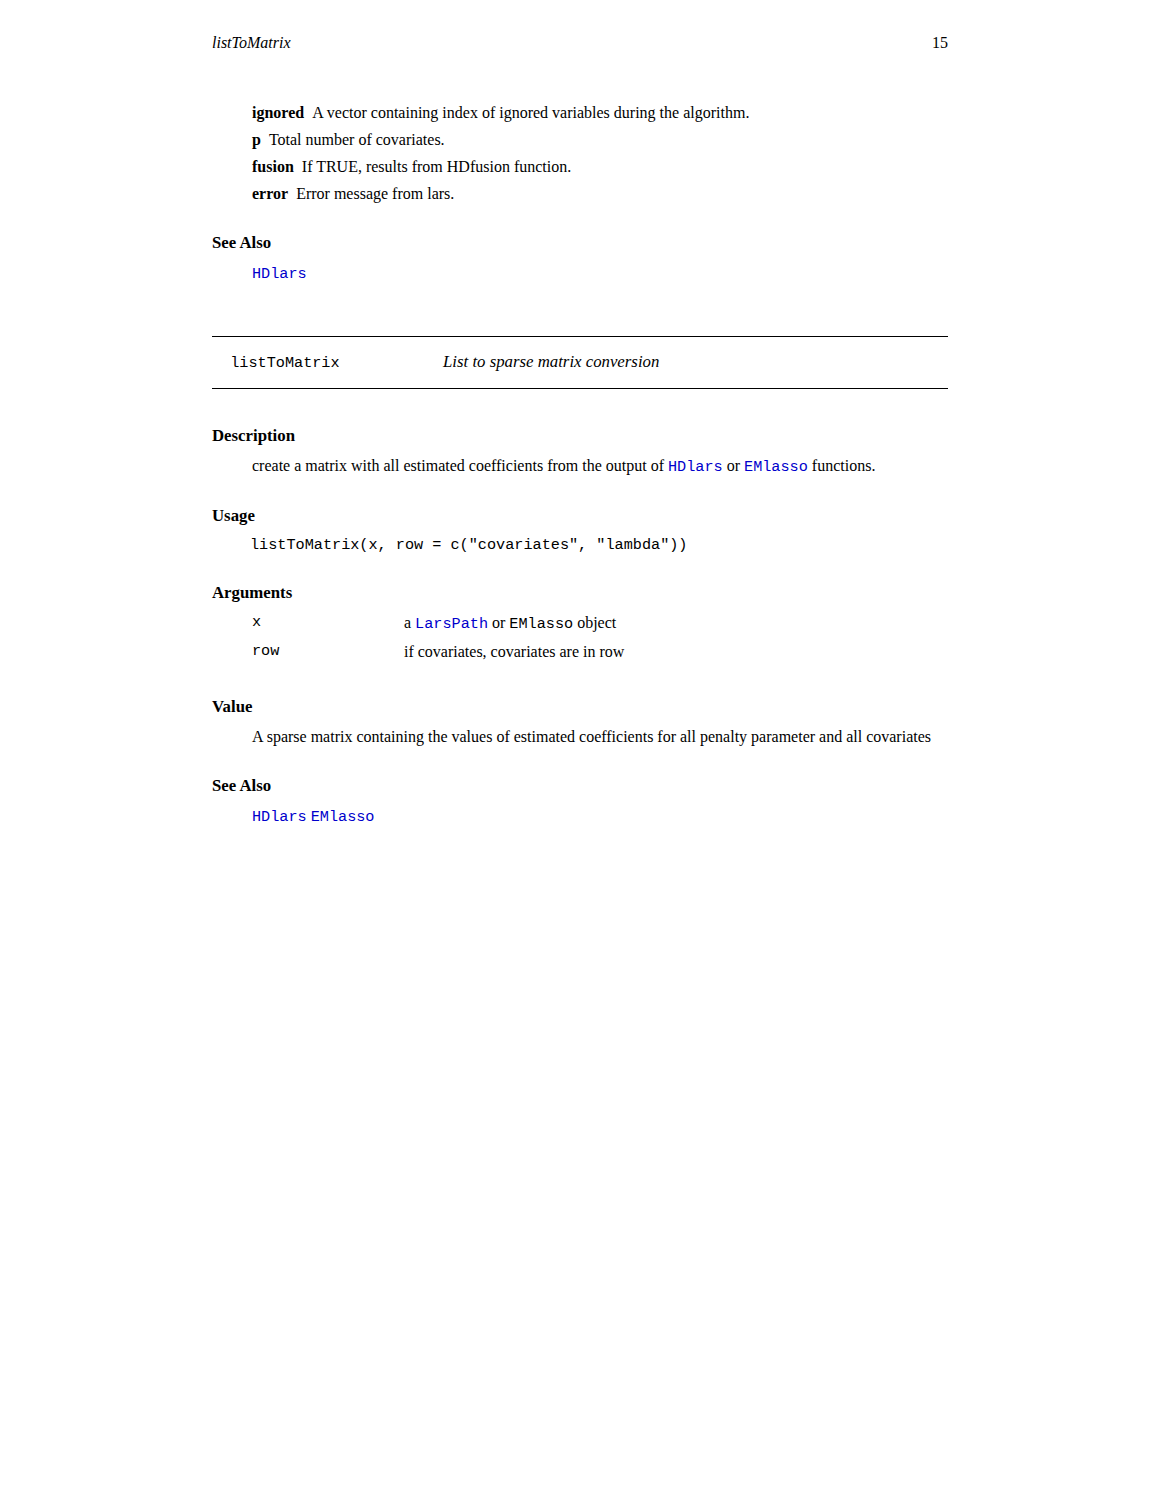listToMatrix 15
ignored
A vector containing index of ignored variables during the algorithm.
p
Total number of covariates.
fusion
If TRUE, results from HDfusion function.
error
Error message from lars.
See Also
HDlars
listToMatrix List to sparse matrix conversion
Description
create a matrix with all estimated coefficients from the output of HDlars or EMlasso functions.
Usage
listToMatrix(x, row = c("covariates", "lambda"))
Arguments
| x | a LarsPath or EMlasso object |
| row | if covariates, covariates are in row |
Value
A sparse matrix containing the values of estimated coefficients for all penalty parameter and all covariates
See Also
HDlars EMlasso